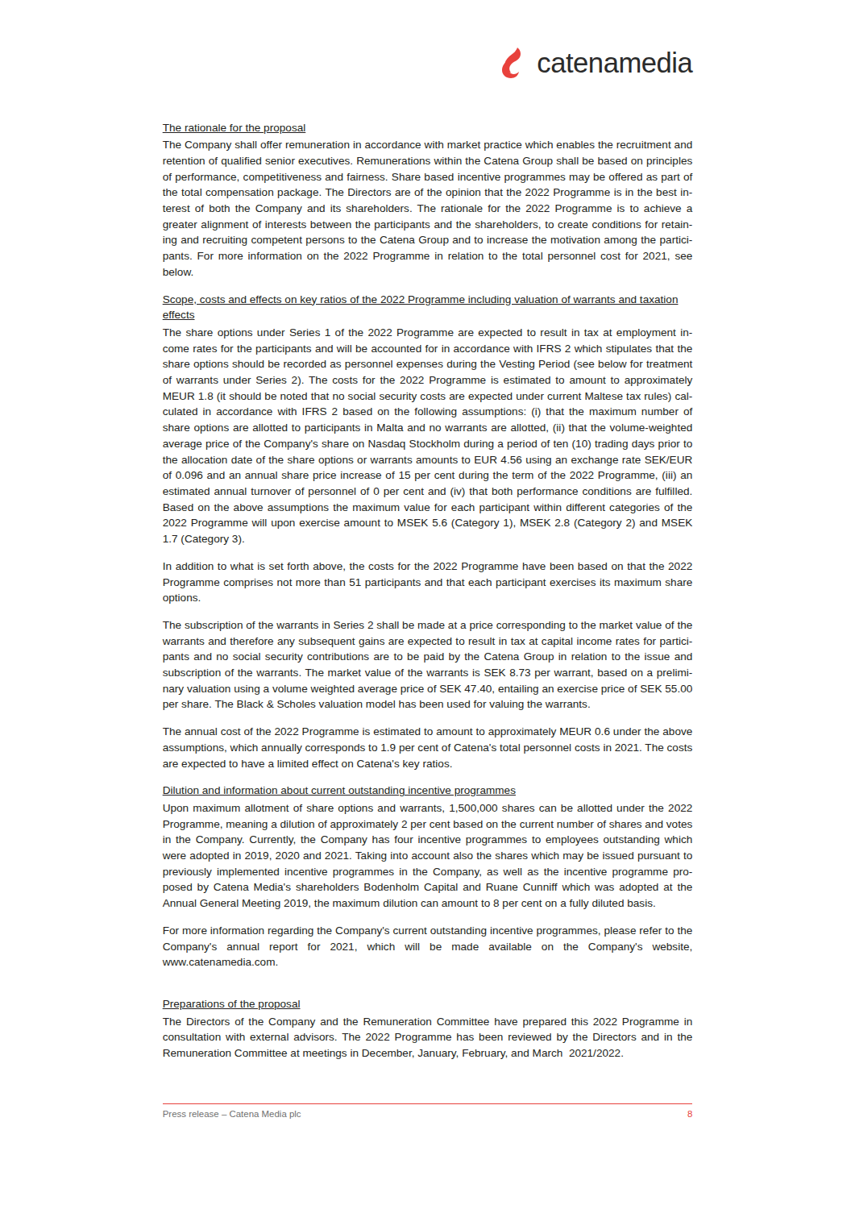catenamedia
The rationale for the proposal
The Company shall offer remuneration in accordance with market practice which enables the recruitment and retention of qualified senior executives. Remunerations within the Catena Group shall be based on principles of performance, competitiveness and fairness. Share based incentive programmes may be offered as part of the total compensation package. The Directors are of the opinion that the 2022 Programme is in the best interest of both the Company and its shareholders. The rationale for the 2022 Programme is to achieve a greater alignment of interests between the participants and the shareholders, to create conditions for retaining and recruiting competent persons to the Catena Group and to increase the motivation among the participants. For more information on the 2022 Programme in relation to the total personnel cost for 2021, see below.
Scope, costs and effects on key ratios of the 2022 Programme including valuation of warrants and taxation effects
The share options under Series 1 of the 2022 Programme are expected to result in tax at employment income rates for the participants and will be accounted for in accordance with IFRS 2 which stipulates that the share options should be recorded as personnel expenses during the Vesting Period (see below for treatment of warrants under Series 2). The costs for the 2022 Programme is estimated to amount to approximately MEUR 1.8 (it should be noted that no social security costs are expected under current Maltese tax rules) calculated in accordance with IFRS 2 based on the following assumptions: (i) that the maximum number of share options are allotted to participants in Malta and no warrants are allotted, (ii) that the volume-weighted average price of the Company's share on Nasdaq Stockholm during a period of ten (10) trading days prior to the allocation date of the share options or warrants amounts to EUR 4.56 using an exchange rate SEK/EUR of 0.096 and an annual share price increase of 15 per cent during the term of the 2022 Programme, (iii) an estimated annual turnover of personnel of 0 per cent and (iv) that both performance conditions are fulfilled. Based on the above assumptions the maximum value for each participant within different categories of the 2022 Programme will upon exercise amount to MSEK 5.6 (Category 1), MSEK 2.8 (Category 2) and MSEK 1.7 (Category 3).
In addition to what is set forth above, the costs for the 2022 Programme have been based on that the 2022 Programme comprises not more than 51 participants and that each participant exercises its maximum share options.
The subscription of the warrants in Series 2 shall be made at a price corresponding to the market value of the warrants and therefore any subsequent gains are expected to result in tax at capital income rates for participants and no social security contributions are to be paid by the Catena Group in relation to the issue and subscription of the warrants. The market value of the warrants is SEK 8.73 per warrant, based on a preliminary valuation using a volume weighted average price of SEK 47.40, entailing an exercise price of SEK 55.00 per share. The Black & Scholes valuation model has been used for valuing the warrants.
The annual cost of the 2022 Programme is estimated to amount to approximately MEUR 0.6 under the above assumptions, which annually corresponds to 1.9 per cent of Catena's total personnel costs in 2021. The costs are expected to have a limited effect on Catena's key ratios.
Dilution and information about current outstanding incentive programmes
Upon maximum allotment of share options and warrants, 1,500,000 shares can be allotted under the 2022 Programme, meaning a dilution of approximately 2 per cent based on the current number of shares and votes in the Company. Currently, the Company has four incentive programmes to employees outstanding which were adopted in 2019, 2020 and 2021. Taking into account also the shares which may be issued pursuant to previously implemented incentive programmes in the Company, as well as the incentive programme proposed by Catena Media's shareholders Bodenholm Capital and Ruane Cunniff which was adopted at the Annual General Meeting 2019, the maximum dilution can amount to 8 per cent on a fully diluted basis.
For more information regarding the Company's current outstanding incentive programmes, please refer to the Company's annual report for 2021, which will be made available on the Company's website, www.catenamedia.com.
Preparations of the proposal
The Directors of the Company and the Remuneration Committee have prepared this 2022 Programme in consultation with external advisors. The 2022 Programme has been reviewed by the Directors and in the Remuneration Committee at meetings in December, January, February, and March 2021/2022.
Press release – Catena Media plc 8